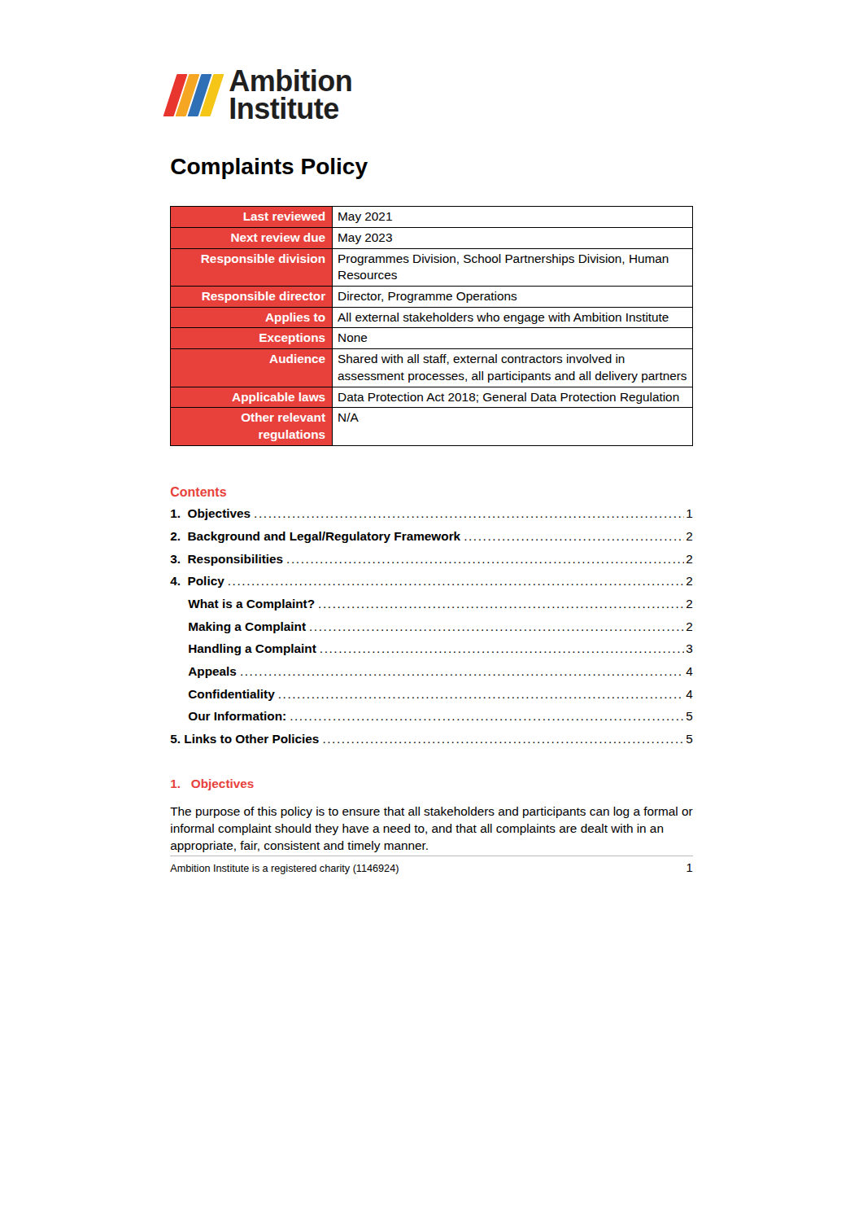Ambition
Institute
Complaints Policy
| Last reviewed | May 2021 |
| Next review due | May 2023 |
| Responsible division | Programmes Division, School Partnerships Division, Human Resources |
| Responsible director | Director, Programme Operations |
| Applies to | All external stakeholders who engage with Ambition Institute |
| Exceptions | None |
| Audience | Shared with all staff, external contractors involved in assessment processes, all participants and all delivery partners |
| Applicable laws | Data Protection Act 2018; General Data Protection Regulation |
| Other relevant regulations | N/A |
Contents
1. Objectives.................................................................................................................................. 1
2. Background and Legal/Regulatory Framework................................................................................. 2
3. Responsibilities............................................................................................................................. 2
4. Policy......................................................................................................................................... 2
What is a Complaint?..................................................................................................................... 2
Making a Complaint....................................................................................................................... 2
Handling a Complaint..................................................................................................................... 3
Appeals....................................................................................................................................... 4
Confidentiality............................................................................................................................. 4
Our Information:........................................................................................................................... 5
5. Links to Other Policies................................................................................................................. 5
1. Objectives
The purpose of this policy is to ensure that all stakeholders and participants can log a formal or informal complaint should they have a need to, and that all complaints are dealt with in an appropriate, fair, consistent and timely manner.
Ambition Institute is a registered charity (1146924) 1